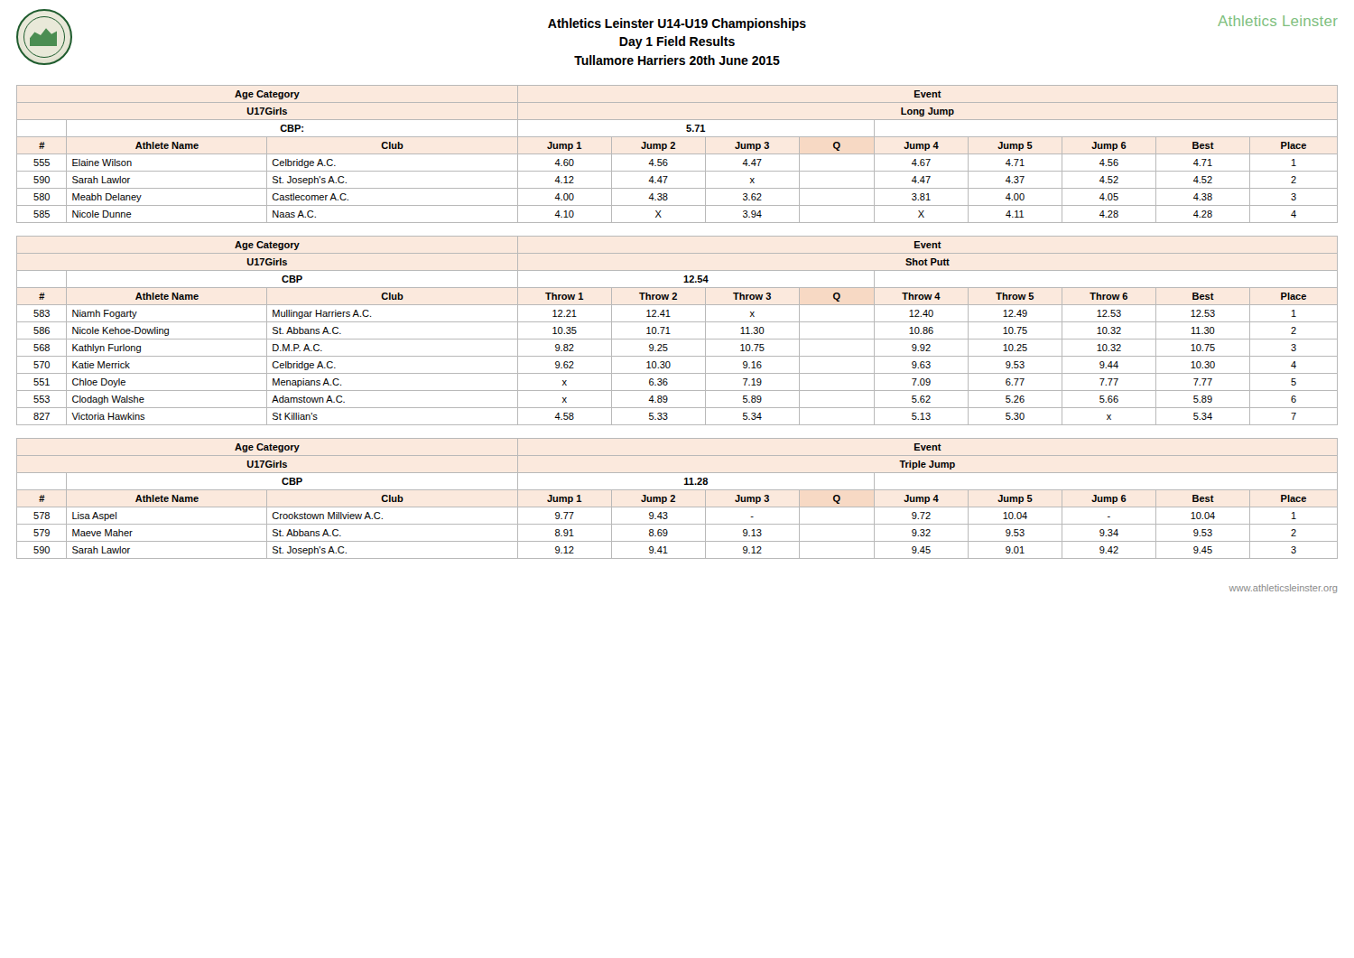Athletics Leinster
Athletics Leinster U14-U19 Championships
Day 1 Field Results
Tullamore Harriers 20th June 2015
| Age Category | Event |
| U17Girls | Long Jump |
| | CBP: | 5.71 | |
| # | Athlete Name | Club | Jump 1 | Jump 2 | Jump 3 | Q | Jump 4 | Jump 5 | Jump 6 | Best | Place |
| 555 | Elaine Wilson | Celbridge A.C. | 4.60 | 4.56 | 4.47 | | 4.67 | 4.71 | 4.56 | 4.71 | 1 |
| 590 | Sarah Lawlor | St. Joseph's A.C. | 4.12 | 4.47 | x | | 4.47 | 4.37 | 4.52 | 4.52 | 2 |
| 580 | Meabh Delaney | Castlecomer A.C. | 4.00 | 4.38 | 3.62 | | 3.81 | 4.00 | 4.05 | 4.38 | 3 |
| 585 | Nicole Dunne | Naas A.C. | 4.10 | X | 3.94 | | X | 4.11 | 4.28 | 4.28 | 4 |
| Age Category | Event |
| U17Girls | Shot Putt |
| | CBP | 12.54 | |
| # | Athlete Name | Club | Throw 1 | Throw 2 | Throw 3 | Q | Throw 4 | Throw 5 | Throw 6 | Best | Place |
| 583 | Niamh Fogarty | Mullingar Harriers A.C. | 12.21 | 12.41 | x | | 12.40 | 12.49 | 12.53 | 12.53 | 1 |
| 586 | Nicole Kehoe-Dowling | St. Abbans A.C. | 10.35 | 10.71 | 11.30 | | 10.86 | 10.75 | 10.32 | 11.30 | 2 |
| 568 | Kathlyn Furlong | D.M.P. A.C. | 9.82 | 9.25 | 10.75 | | 9.92 | 10.25 | 10.32 | 10.75 | 3 |
| 570 | Katie Merrick | Celbridge A.C. | 9.62 | 10.30 | 9.16 | | 9.63 | 9.53 | 9.44 | 10.30 | 4 |
| 551 | Chloe Doyle | Menapians A.C. | x | 6.36 | 7.19 | | 7.09 | 6.77 | 7.77 | 7.77 | 5 |
| 553 | Clodagh Walshe | Adamstown A.C. | x | 4.89 | 5.89 | | 5.62 | 5.26 | 5.66 | 5.89 | 6 |
| 827 | Victoria Hawkins | St Killian's | 4.58 | 5.33 | 5.34 | | 5.13 | 5.30 | x | 5.34 | 7 |
| Age Category | Event |
| U17Girls | Triple Jump |
| | CBP | 11.28 | |
| # | Athlete Name | Club | Jump 1 | Jump 2 | Jump 3 | Q | Jump 4 | Jump 5 | Jump 6 | Best | Place |
| 578 | Lisa Aspel | Crookstown Millview A.C. | 9.77 | 9.43 | - | | 9.72 | 10.04 | - | 10.04 | 1 |
| 579 | Maeve Maher | St. Abbans A.C. | 8.91 | 8.69 | 9.13 | | 9.32 | 9.53 | 9.34 | 9.53 | 2 |
| 590 | Sarah Lawlor | St. Joseph's A.C. | 9.12 | 9.41 | 9.12 | | 9.45 | 9.01 | 9.42 | 9.45 | 3 |
www.athleticsleinster.org